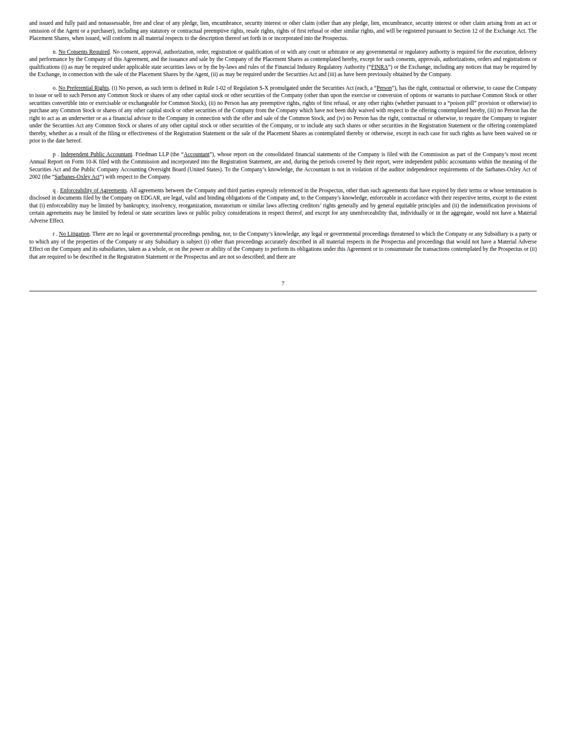and issued and fully paid and nonassessable, free and clear of any pledge, lien, encumbrance, security interest or other claim (other than any pledge, lien, encumbrance, security interest or other claim arising from an act or omission of the Agent or a purchaser), including any statutory or contractual preemptive rights, resale rights, rights of first refusal or other similar rights, and will be registered pursuant to Section 12 of the Exchange Act. The Placement Shares, when issued, will conform in all material respects to the description thereof set forth in or incorporated into the Prospectus.
n. No Consents Required. No consent, approval, authorization, order, registration or qualification of or with any court or arbitrator or any governmental or regulatory authority is required for the execution, delivery and performance by the Company of this Agreement, and the issuance and sale by the Company of the Placement Shares as contemplated hereby, except for such consents, approvals, authorizations, orders and registrations or qualifications (i) as may be required under applicable state securities laws or by the by-laws and rules of the Financial Industry Regulatory Authority (“FINRA”) or the Exchange, including any notices that may be required by the Exchange, in connection with the sale of the Placement Shares by the Agent, (ii) as may be required under the Securities Act and (iii) as have been previously obtained by the Company.
o. No Preferential Rights. (i) No person, as such term is defined in Rule 1-02 of Regulation S-X promulgated under the Securities Act (each, a “Person”), has the right, contractual or otherwise, to cause the Company to issue or sell to such Person any Common Stock or shares of any other capital stock or other securities of the Company (other than upon the exercise or conversion of options or warrants to purchase Common Stock or other securities convertible into or exercisable or exchangeable for Common Stock), (ii) no Person has any preemptive rights, rights of first refusal, or any other rights (whether pursuant to a “poison pill” provision or otherwise) to purchase any Common Stock or shares of any other capital stock or other securities of the Company from the Company which have not been duly waived with respect to the offering contemplated hereby, (iii) no Person has the right to act as an underwriter or as a financial advisor to the Company in connection with the offer and sale of the Common Stock, and (iv) no Person has the right, contractual or otherwise, to require the Company to register under the Securities Act any Common Stock or shares of any other capital stock or other securities of the Company, or to include any such shares or other securities in the Registration Statement or the offering contemplated thereby, whether as a result of the filing or effectiveness of the Registration Statement or the sale of the Placement Shares as contemplated thereby or otherwise, except in each case for such rights as have been waived on or prior to the date hereof.
p . Independent Public Accountant. Friedman LLP (the “Accountant”), whose report on the consolidated financial statements of the Company is filed with the Commission as part of the Company’s most recent Annual Report on Form 10-K filed with the Commission and incorporated into the Registration Statement, are and, during the periods covered by their report, were independent public accountants within the meaning of the Securities Act and the Public Company Accounting Oversight Board (United States). To the Company’s knowledge, the Accountant is not in violation of the auditor independence requirements of the Sarbanes-Oxley Act of 2002 (the “Sarbanes-Oxley Act”) with respect to the Company.
q . Enforceability of Agreements. All agreements between the Company and third parties expressly referenced in the Prospectus, other than such agreements that have expired by their terms or whose termination is disclosed in documents filed by the Company on EDGAR, are legal, valid and binding obligations of the Company and, to the Company’s knowledge, enforceable in accordance with their respective terms, except to the extent that (i) enforceability may be limited by bankruptcy, insolvency, reorganization, moratorium or similar laws affecting creditors’ rights generally and by general equitable principles and (ii) the indemnification provisions of certain agreements may be limited by federal or state securities laws or public policy considerations in respect thereof, and except for any unenforceability that, individually or in the aggregate, would not have a Material Adverse Effect.
r . No Litigation. There are no legal or governmental proceedings pending, nor, to the Company’s knowledge, any legal or governmental proceedings threatened to which the Company or any Subsidiary is a party or to which any of the properties of the Company or any Subsidiary is subject (i) other than proceedings accurately described in all material respects in the Prospectus and proceedings that would not have a Material Adverse Effect on the Company and its subsidiaries, taken as a whole, or on the power or ability of the Company to perform its obligations under this Agreement or to consummate the transactions contemplated by the Prospectus or (ii) that are required to be described in the Registration Statement or the Prospectus and are not so described; and there are
7